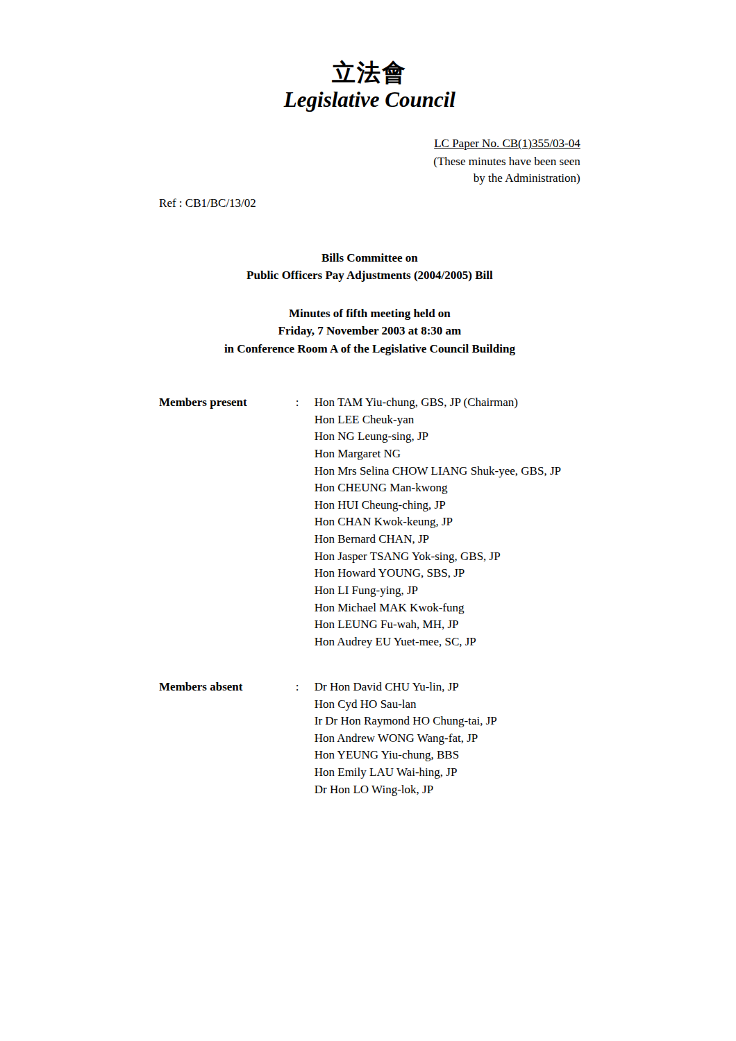立法會
Legislative Council
LC Paper No. CB(1)355/03-04 (These minutes have been seen by the Administration)
Ref : CB1/BC/13/02
Bills Committee on Public Officers Pay Adjustments (2004/2005) Bill
Minutes of fifth meeting held on
Friday, 7 November 2003 at 8:30 am
in Conference Room A of the Legislative Council Building
| Members present | : | Hon TAM Yiu-chung, GBS, JP (Chairman) Hon LEE Cheuk-yan Hon NG Leung-sing, JP Hon Margaret NG Hon Mrs Selina CHOW LIANG Shuk-yee, GBS, JP Hon CHEUNG Man-kwong Hon HUI Cheung-ching, JP Hon CHAN Kwok-keung, JP Hon Bernard CHAN, JP Hon Jasper TSANG Yok-sing, GBS, JP Hon Howard YOUNG, SBS, JP Hon LI Fung-ying, JP Hon Michael MAK Kwok-fung Hon LEUNG Fu-wah, MH, JP Hon Audrey EU Yuet-mee, SC, JP |
| Members absent | : | Dr Hon David CHU Yu-lin, JP Hon Cyd HO Sau-lan Ir Dr Hon Raymond HO Chung-tai, JP Hon Andrew WONG Wang-fat, JP Hon YEUNG Yiu-chung, BBS Hon Emily LAU Wai-hing, JP Dr Hon LO Wing-lok, JP |